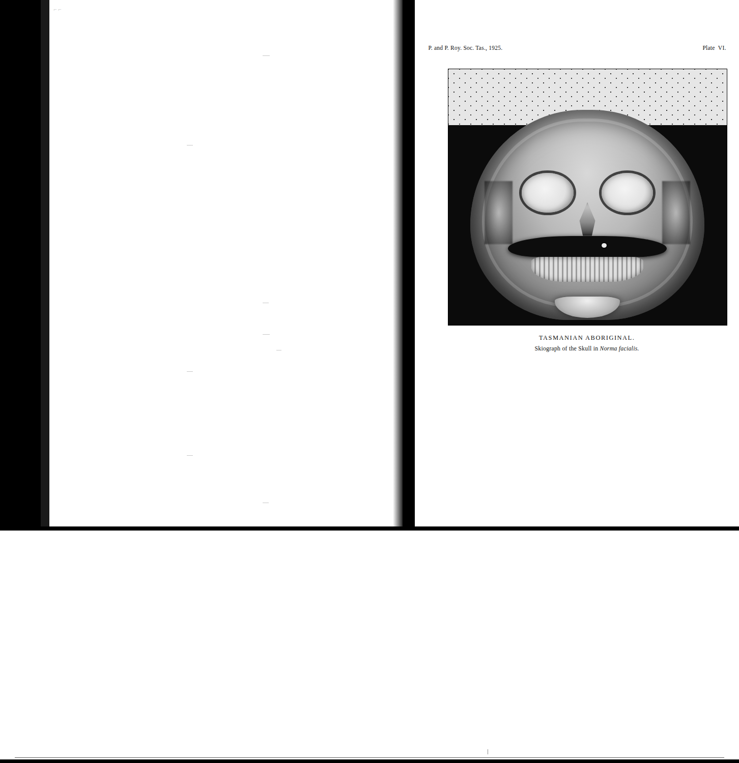⌐ ⌐
P. and P. Roy. Soc. Tas., 1925. Plate VI.
Tasmanian Aboriginal. Skiograph of the Skull in Norma facialis.